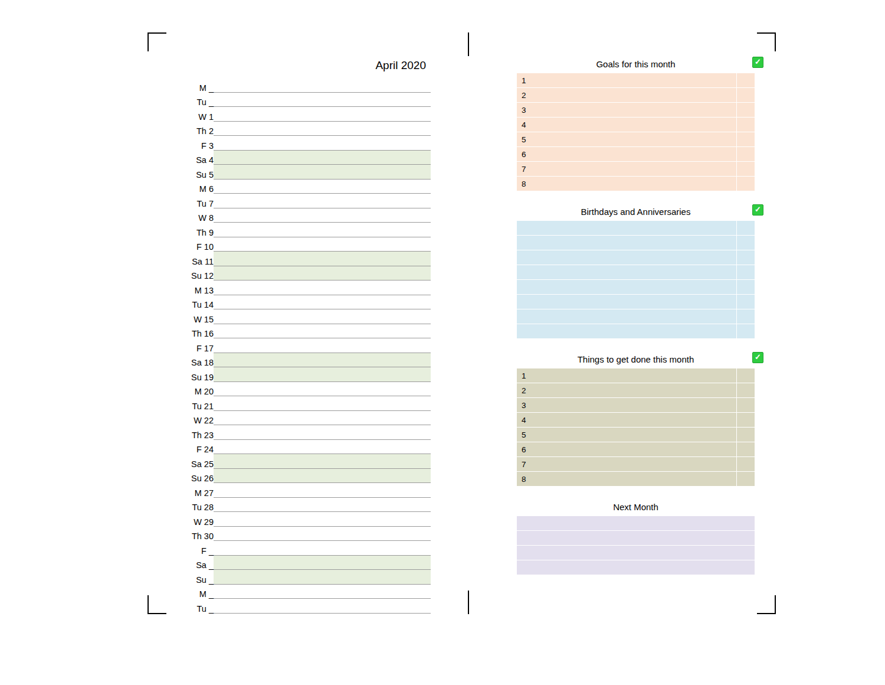April 2020
| M _ | |
| Tu _ | |
| W 1 | |
| Th 2 | |
| F 3 | |
| Sa 4 | |
| Su 5 | |
| M 6 | |
| Tu 7 | |
| W 8 | |
| Th 9 | |
| F 10 | |
| Sa 11 | |
| Su 12 | |
| M 13 | |
| Tu 14 | |
| W 15 | |
| Th 16 | |
| F 17 | |
| Sa 18 | |
| Su 19 | |
| M 20 | |
| Tu 21 | |
| W 22 | |
| Th 23 | |
| F 24 | |
| Sa 25 | |
| Su 26 | |
| M 27 | |
| Tu 28 | |
| W 29 | |
| Th 30 | |
| F _ | |
| Sa _ | |
| Su _ | |
| M _ | |
| Tu _ | |
Goals for this month✓
| 1 | |
| 2 | |
| 3 | |
| 4 | |
| 5 | |
| 6 | |
| 7 | |
| 8 | |
Birthdays and Anniversaries✓
Things to get done this month✓
| 1 | |
| 2 | |
| 3 | |
| 4 | |
| 5 | |
| 6 | |
| 7 | |
| 8 | |
Next Month